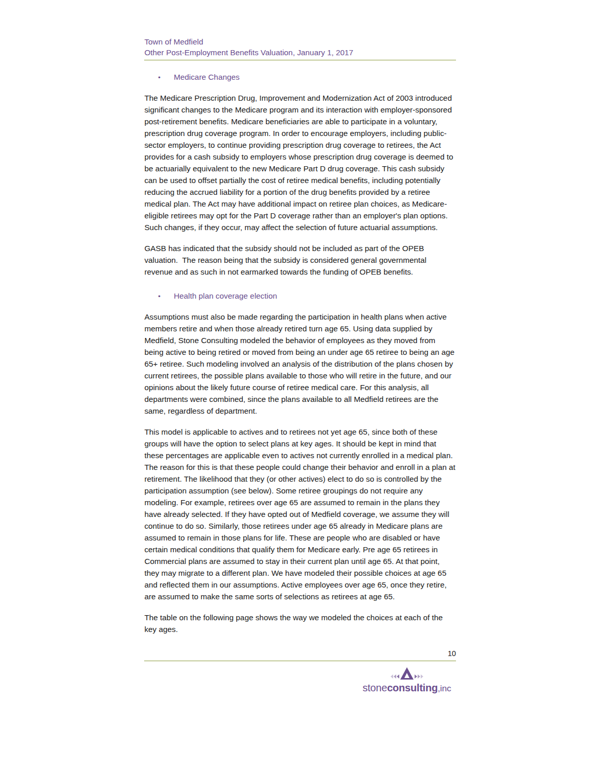Town of Medfield
Other Post-Employment Benefits Valuation, January 1, 2017
• Medicare Changes
The Medicare Prescription Drug, Improvement and Modernization Act of 2003 introduced significant changes to the Medicare program and its interaction with employer-sponsored post-retirement benefits. Medicare beneficiaries are able to participate in a voluntary, prescription drug coverage program. In order to encourage employers, including public-sector employers, to continue providing prescription drug coverage to retirees, the Act provides for a cash subsidy to employers whose prescription drug coverage is deemed to be actuarially equivalent to the new Medicare Part D drug coverage. This cash subsidy can be used to offset partially the cost of retiree medical benefits, including potentially reducing the accrued liability for a portion of the drug benefits provided by a retiree medical plan. The Act may have additional impact on retiree plan choices, as Medicare-eligible retirees may opt for the Part D coverage rather than an employer's plan options. Such changes, if they occur, may affect the selection of future actuarial assumptions.
GASB has indicated that the subsidy should not be included as part of the OPEB valuation. The reason being that the subsidy is considered general governmental revenue and as such in not earmarked towards the funding of OPEB benefits.
• Health plan coverage election
Assumptions must also be made regarding the participation in health plans when active members retire and when those already retired turn age 65. Using data supplied by Medfield, Stone Consulting modeled the behavior of employees as they moved from being active to being retired or moved from being an under age 65 retiree to being an age 65+ retiree. Such modeling involved an analysis of the distribution of the plans chosen by current retirees, the possible plans available to those who will retire in the future, and our opinions about the likely future course of retiree medical care. For this analysis, all departments were combined, since the plans available to all Medfield retirees are the same, regardless of department.
This model is applicable to actives and to retirees not yet age 65, since both of these groups will have the option to select plans at key ages. It should be kept in mind that these percentages are applicable even to actives not currently enrolled in a medical plan. The reason for this is that these people could change their behavior and enroll in a plan at retirement. The likelihood that they (or other actives) elect to do so is controlled by the participation assumption (see below). Some retiree groupings do not require any modeling. For example, retirees over age 65 are assumed to remain in the plans they have already selected. If they have opted out of Medfield coverage, we assume they will continue to do so. Similarly, those retirees under age 65 already in Medicare plans are assumed to remain in those plans for life. These are people who are disabled or have certain medical conditions that qualify them for Medicare early. Pre age 65 retirees in Commercial plans are assumed to stay in their current plan until age 65. At that point, they may migrate to a different plan. We have modeled their possible choices at age 65 and reflected them in our assumptions. Active employees over age 65, once they retire, are assumed to make the same sorts of selections as retirees at age 65.
The table on the following page shows the way we modeled the choices at each of the key ages.
10
stone consulting,inc